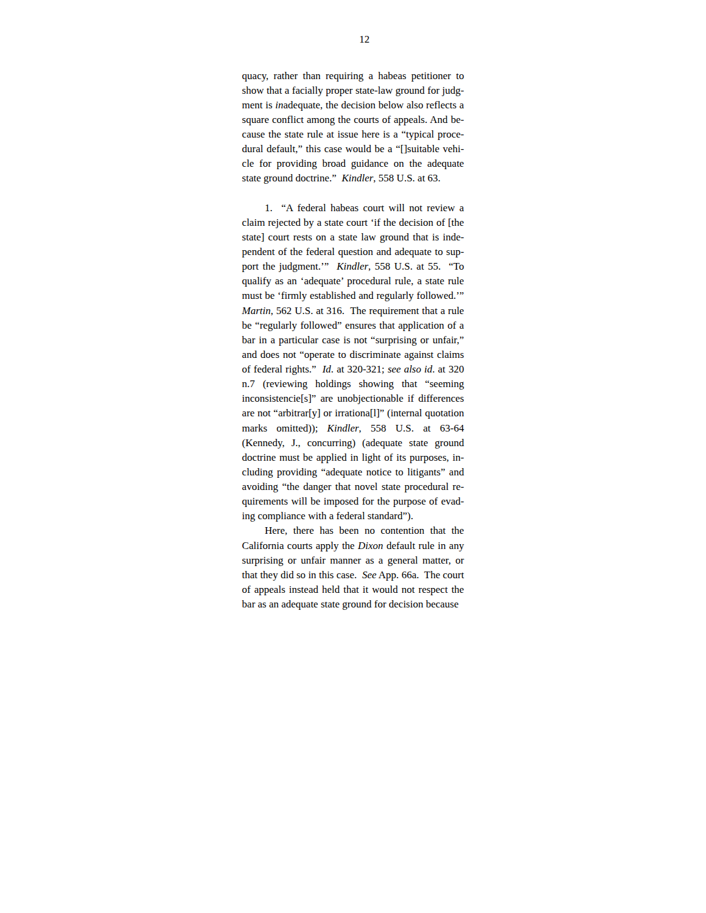12
quacy, rather than requiring a habeas petitioner to show that a facially proper state-law ground for judgment is inadequate, the decision below also reflects a square conflict among the courts of appeals. And because the state rule at issue here is a “typical procedural default,” this case would be a “[]suitable vehicle for providing broad guidance on the adequate state ground doctrine.” Kindler, 558 U.S. at 63.
1. “A federal habeas court will not review a claim rejected by a state court ‘if the decision of [the state] court rests on a state law ground that is independent of the federal question and adequate to support the judgment.’” Kindler, 558 U.S. at 55. “To qualify as an ‘adequate’ procedural rule, a state rule must be ‘firmly established and regularly followed.’” Martin, 562 U.S. at 316. The requirement that a rule be “regularly followed” ensures that application of a bar in a particular case is not “surprising or unfair,” and does not “operate to discriminate against claims of federal rights.” Id. at 320-321; see also id. at 320 n.7 (reviewing holdings showing that “seeming inconsistencie[s]” are unobjectionable if differences are not “arbitrar[y] or irrationa[l]” (internal quotation marks omitted)); Kindler, 558 U.S. at 63-64 (Kennedy, J., concurring) (adequate state ground doctrine must be applied in light of its purposes, including providing “adequate notice to litigants” and avoiding “the danger that novel state procedural requirements will be imposed for the purpose of evading compliance with a federal standard”).
Here, there has been no contention that the California courts apply the Dixon default rule in any surprising or unfair manner as a general matter, or that they did so in this case. See App. 66a. The court of appeals instead held that it would not respect the bar as an adequate state ground for decision because